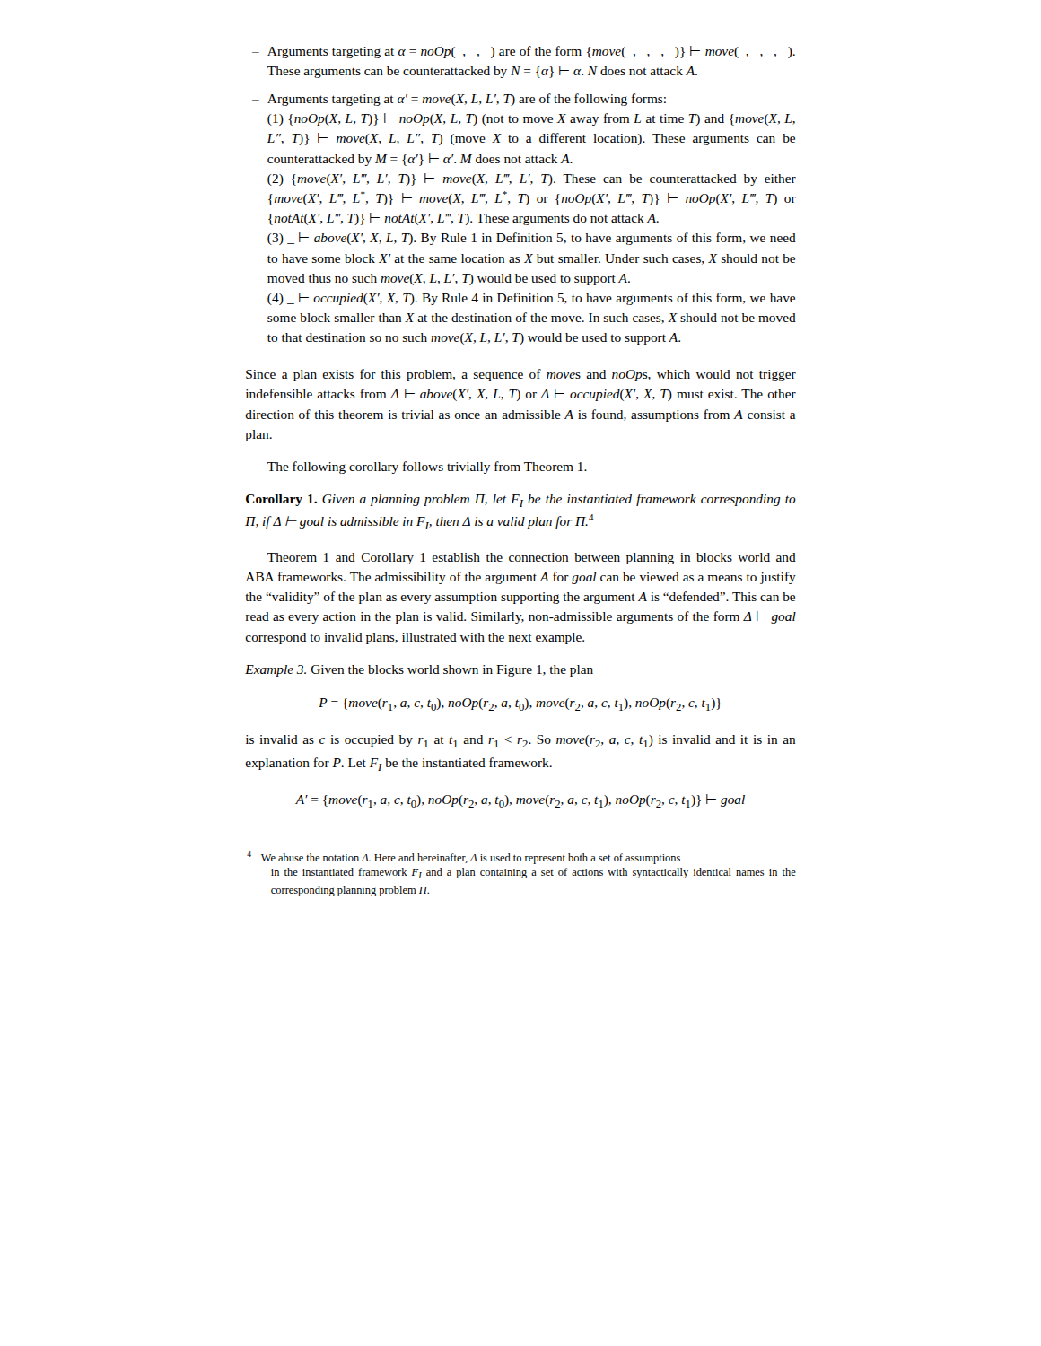Arguments targeting at α = noOp(_, _, _) are of the form {move(_, _, _, _)} ⊢ move(_, _, _, _). These arguments can be counterattacked by N = {α} ⊢ α. N does not attack A.
Arguments targeting at α′ = move(X, L, L′, T) are of the following forms:
(1) {noOp(X, L, T)} ⊢ noOp(X, L, T) (not to move X away from L at time T) and {move(X, L, L″, T)} ⊢ move(X, L, L″, T) (move X to a different location). These arguments can be counterattacked by M = {α′} ⊢ α′. M does not attack A.
(2) {move(X′, L‴, L′, T)} ⊢ move(X, L‴, L′, T). These can be counterattacked by either {move(X′, L‴, L*, T)} ⊢ move(X, L‴, L*, T) or {noOp(X′, L‴, T)} ⊢ noOp(X′, L‴, T) or {notAt(X′, L‴, T)} ⊢ notAt(X′, L‴, T). These arguments do not attack A.
(3) _ ⊢ above(X′, X, L, T). By Rule 1 in Definition 5, to have arguments of this form, we need to have some block X′ at the same location as X but smaller. Under such cases, X should not be moved thus no such move(X, L, L′, T) would be used to support A.
(4) _ ⊢ occupied(X′, X, T). By Rule 4 in Definition 5, to have arguments of this form, we have some block smaller than X at the destination of the move. In such cases, X should not be moved to that destination so no such move(X, L, L′, T) would be used to support A.
Since a plan exists for this problem, a sequence of moves and noOps, which would not trigger indefensible attacks from Δ ⊢ above(X′, X, L, T) or Δ ⊢ occupied(X′, X, T) must exist. The other direction of this theorem is trivial as once an admissible A is found, assumptions from A consist a plan.
The following corollary follows trivially from Theorem 1.
Corollary 1. Given a planning problem Π, let FI be the instantiated framework corresponding to Π, if Δ ⊢ goal is admissible in FI, then Δ is a valid plan for Π.4
Theorem 1 and Corollary 1 establish the connection between planning in blocks world and ABA frameworks. The admissibility of the argument A for goal can be viewed as a means to justify the “validity” of the plan as every assumption supporting the argument A is “defended”. This can be read as every action in the plan is valid. Similarly, non-admissible arguments of the form Δ ⊢ goal correspond to invalid plans, illustrated with the next example.
Example 3. Given the blocks world shown in Figure 1, the plan
P = {move(r1, a, c, t0), noOp(r2, a, t0), move(r2, a, c, t1), noOp(r2, c, t1)}
is invalid as c is occupied by r1 at t1 and r1 < r2. So move(r2, a, c, t1) is invalid and it is in an explanation for P. Let FI be the instantiated framework.
A′ = {move(r1, a, c, t0), noOp(r2, a, t0), move(r2, a, c, t1), noOp(r2, c, t1)} ⊢ goal
4 We abuse the notation Δ. Here and hereinafter, Δ is used to represent both a set of assumptions in the instantiated framework FI and a plan containing a set of actions with syntactically identical names in the corresponding planning problem Π.